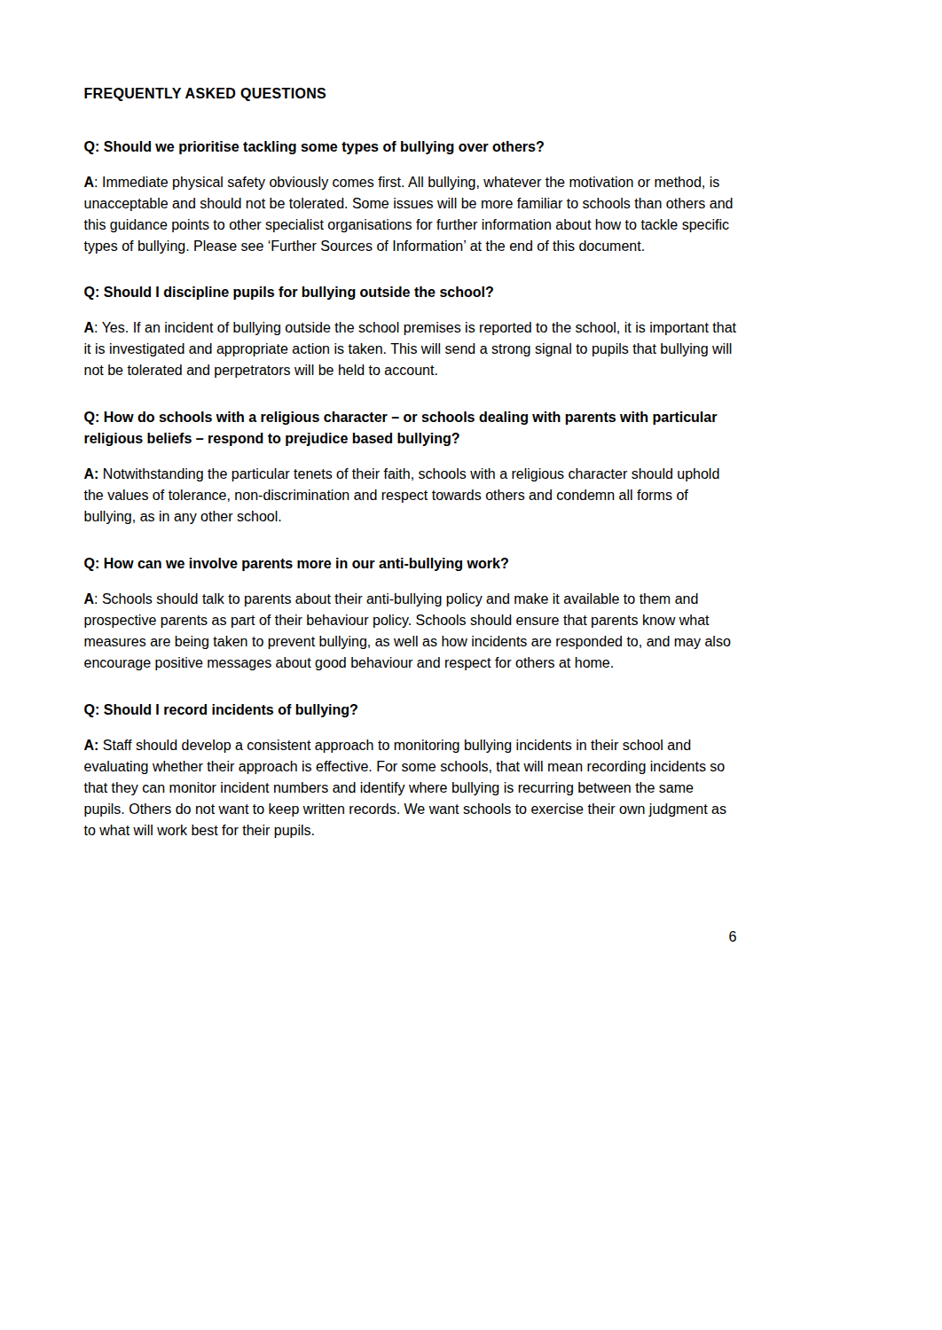FREQUENTLY ASKED QUESTIONS
Q: Should we prioritise tackling some types of bullying over others?
A: Immediate physical safety obviously comes first. All bullying, whatever the motivation or method, is unacceptable and should not be tolerated. Some issues will be more familiar to schools than others and this guidance points to other specialist organisations for further information about how to tackle specific types of bullying. Please see ‘Further Sources of Information’ at the end of this document.
Q: Should I discipline pupils for bullying outside the school?
A: Yes. If an incident of bullying outside the school premises is reported to the school, it is important that it is investigated and appropriate action is taken. This will send a strong signal to pupils that bullying will not be tolerated and perpetrators will be held to account.
Q: How do schools with a religious character – or schools dealing with parents with particular religious beliefs – respond to prejudice based bullying?
A: Notwithstanding the particular tenets of their faith, schools with a religious character should uphold the values of tolerance, non-discrimination and respect towards others and condemn all forms of bullying, as in any other school.
Q: How can we involve parents more in our anti-bullying work?
A: Schools should talk to parents about their anti-bullying policy and make it available to them and prospective parents as part of their behaviour policy. Schools should ensure that parents know what measures are being taken to prevent bullying, as well as how incidents are responded to, and may also encourage positive messages about good behaviour and respect for others at home.
Q: Should I record incidents of bullying?
A: Staff should develop a consistent approach to monitoring bullying incidents in their school and evaluating whether their approach is effective. For some schools, that will mean recording incidents so that they can monitor incident numbers and identify where bullying is recurring between the same pupils. Others do not want to keep written records. We want schools to exercise their own judgment as to what will work best for their pupils.
6